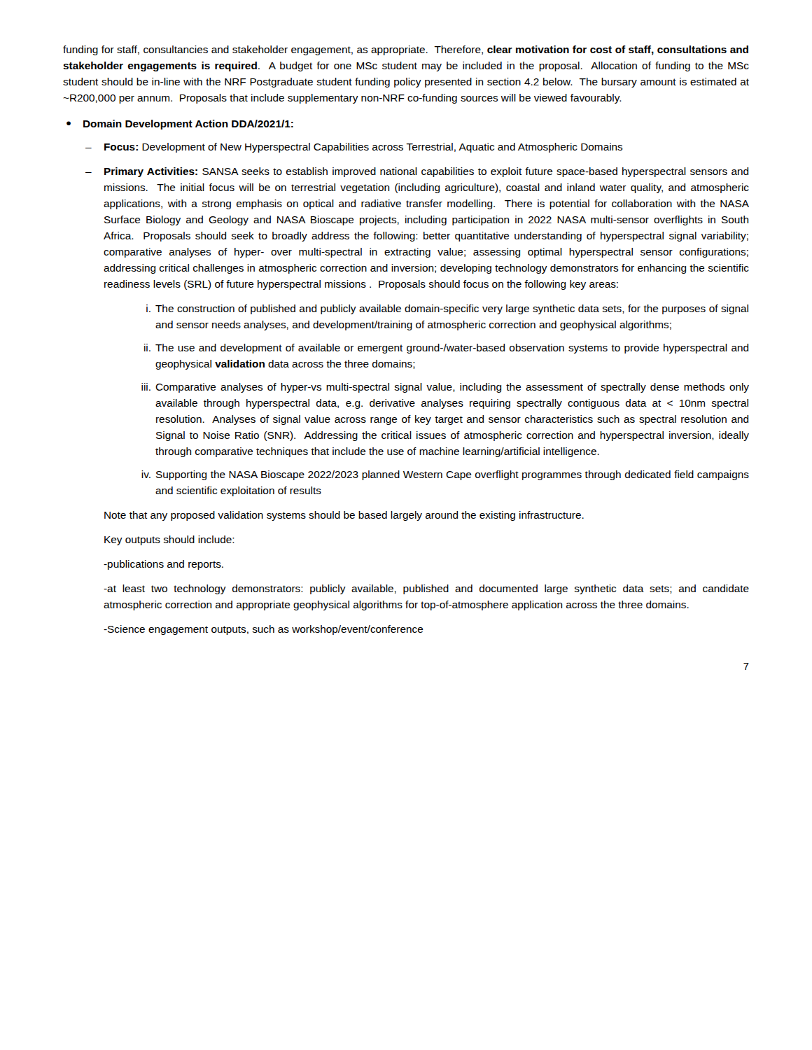funding for staff, consultancies and stakeholder engagement, as appropriate. Therefore, clear motivation for cost of staff, consultations and stakeholder engagements is required. A budget for one MSc student may be included in the proposal. Allocation of funding to the MSc student should be in-line with the NRF Postgraduate student funding policy presented in section 4.2 below. The bursary amount is estimated at ~R200,000 per annum. Proposals that include supplementary non-NRF co-funding sources will be viewed favourably.
Domain Development Action DDA/2021/1:
Focus: Development of New Hyperspectral Capabilities across Terrestrial, Aquatic and Atmospheric Domains
Primary Activities: SANSA seeks to establish improved national capabilities to exploit future space-based hyperspectral sensors and missions. The initial focus will be on terrestrial vegetation (including agriculture), coastal and inland water quality, and atmospheric applications, with a strong emphasis on optical and radiative transfer modelling. There is potential for collaboration with the NASA Surface Biology and Geology and NASA Bioscape projects, including participation in 2022 NASA multi-sensor overflights in South Africa. Proposals should seek to broadly address the following: better quantitative understanding of hyperspectral signal variability; comparative analyses of hyper- over multi-spectral in extracting value; assessing optimal hyperspectral sensor configurations; addressing critical challenges in atmospheric correction and inversion; developing technology demonstrators for enhancing the scientific readiness levels (SRL) of future hyperspectral missions . Proposals should focus on the following key areas:
The construction of published and publicly available domain-specific very large synthetic data sets, for the purposes of signal and sensor needs analyses, and development/training of atmospheric correction and geophysical algorithms;
The use and development of available or emergent ground-/water-based observation systems to provide hyperspectral and geophysical validation data across the three domains;
Comparative analyses of hyper-vs multi-spectral signal value, including the assessment of spectrally dense methods only available through hyperspectral data, e.g. derivative analyses requiring spectrally contiguous data at < 10nm spectral resolution. Analyses of signal value across range of key target and sensor characteristics such as spectral resolution and Signal to Noise Ratio (SNR). Addressing the critical issues of atmospheric correction and hyperspectral inversion, ideally through comparative techniques that include the use of machine learning/artificial intelligence.
Supporting the NASA Bioscape 2022/2023 planned Western Cape overflight programmes through dedicated field campaigns and scientific exploitation of results
Note that any proposed validation systems should be based largely around the existing infrastructure.
Key outputs should include:
-publications and reports.
-at least two technology demonstrators: publicly available, published and documented large synthetic data sets; and candidate atmospheric correction and appropriate geophysical algorithms for top-of-atmosphere application across the three domains.
-Science engagement outputs, such as workshop/event/conference
7